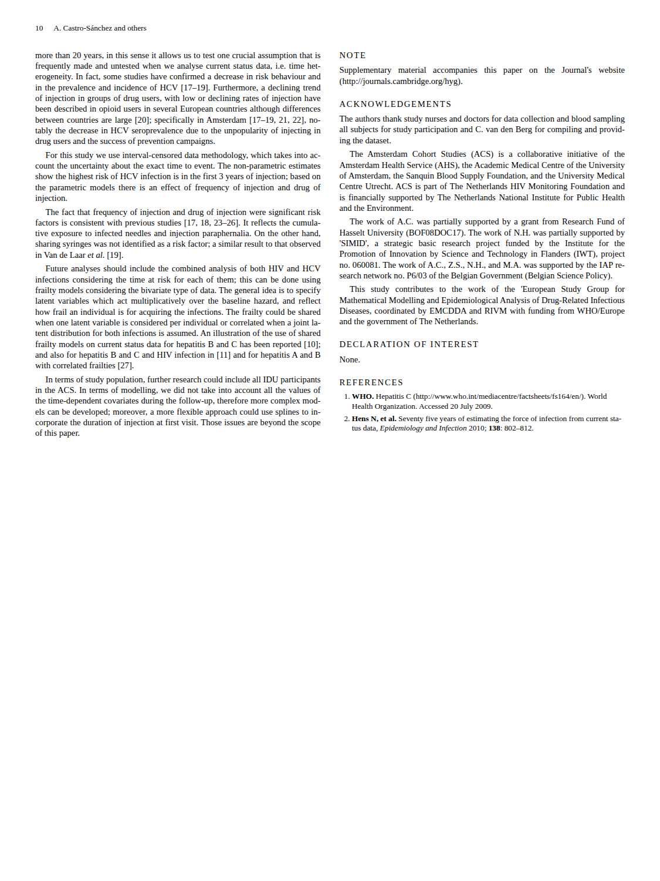10 A. Castro-Sánchez and others
more than 20 years, in this sense it allows us to test one crucial assumption that is frequently made and untested when we analyse current status data, i.e. time heterogeneity. In fact, some studies have confirmed a decrease in risk behaviour and in the prevalence and incidence of HCV [17–19]. Furthermore, a declining trend of injection in groups of drug users, with low or declining rates of injection have been described in opioid users in several European countries although differences between countries are large [20]; specifically in Amsterdam [17–19, 21, 22], notably the decrease in HCV seroprevalence due to the unpopularity of injecting in drug users and the success of prevention campaigns.
For this study we use interval-censored data methodology, which takes into account the uncertainty about the exact time to event. The non-parametric estimates show the highest risk of HCV infection is in the first 3 years of injection; based on the parametric models there is an effect of frequency of injection and drug of injection.
The fact that frequency of injection and drug of injection were significant risk factors is consistent with previous studies [17, 18, 23–26]. It reflects the cumulative exposure to infected needles and injection paraphernalia. On the other hand, sharing syringes was not identified as a risk factor; a similar result to that observed in Van de Laar et al. [19].
Future analyses should include the combined analysis of both HIV and HCV infections considering the time at risk for each of them; this can be done using frailty models considering the bivariate type of data. The general idea is to specify latent variables which act multiplicatively over the baseline hazard, and reflect how frail an individual is for acquiring the infections. The frailty could be shared when one latent variable is considered per individual or correlated when a joint latent distribution for both infections is assumed. An illustration of the use of shared frailty models on current status data for hepatitis B and C has been reported [10]; and also for hepatitis B and C and HIV infection in [11] and for hepatitis A and B with correlated frailties [27].
In terms of study population, further research could include all IDU participants in the ACS. In terms of modelling, we did not take into account all the values of the time-dependent covariates during the follow-up, therefore more complex models can be developed; moreover, a more flexible approach could use splines to incorporate the duration of injection at first visit. Those issues are beyond the scope of this paper.
NOTE
Supplementary material accompanies this paper on the Journal's website (http://journals.cambridge.org/hyg).
ACKNOWLEDGEMENTS
The authors thank study nurses and doctors for data collection and blood sampling all subjects for study participation and C. van den Berg for compiling and providing the dataset.
The Amsterdam Cohort Studies (ACS) is a collaborative initiative of the Amsterdam Health Service (AHS), the Academic Medical Centre of the University of Amsterdam, the Sanquin Blood Supply Foundation, and the University Medical Centre Utrecht. ACS is part of The Netherlands HIV Monitoring Foundation and is financially supported by The Netherlands National Institute for Public Health and the Environment.
The work of A.C. was partially supported by a grant from Research Fund of Hasselt University (BOF08DOC17). The work of N.H. was partially supported by 'SIMID', a strategic basic research project funded by the Institute for the Promotion of Innovation by Science and Technology in Flanders (IWT), project no. 060081. The work of A.C., Z.S., N.H., and M.A. was supported by the IAP research network no. P6/03 of the Belgian Government (Belgian Science Policy).
This study contributes to the work of the 'European Study Group for Mathematical Modelling and Epidemiological Analysis of Drug-Related Infectious Diseases, coordinated by EMCDDA and RIVM with funding from WHO/Europe and the government of The Netherlands.
DECLARATION OF INTEREST
None.
REFERENCES
WHO. Hepatitis C (http://www.who.int/mediacentre/factsheets/fs164/en/). World Health Organization. Accessed 20 July 2009.
Hens N, et al. Seventy five years of estimating the force of infection from current status data, Epidemiology and Infection 2010; 138: 802–812.